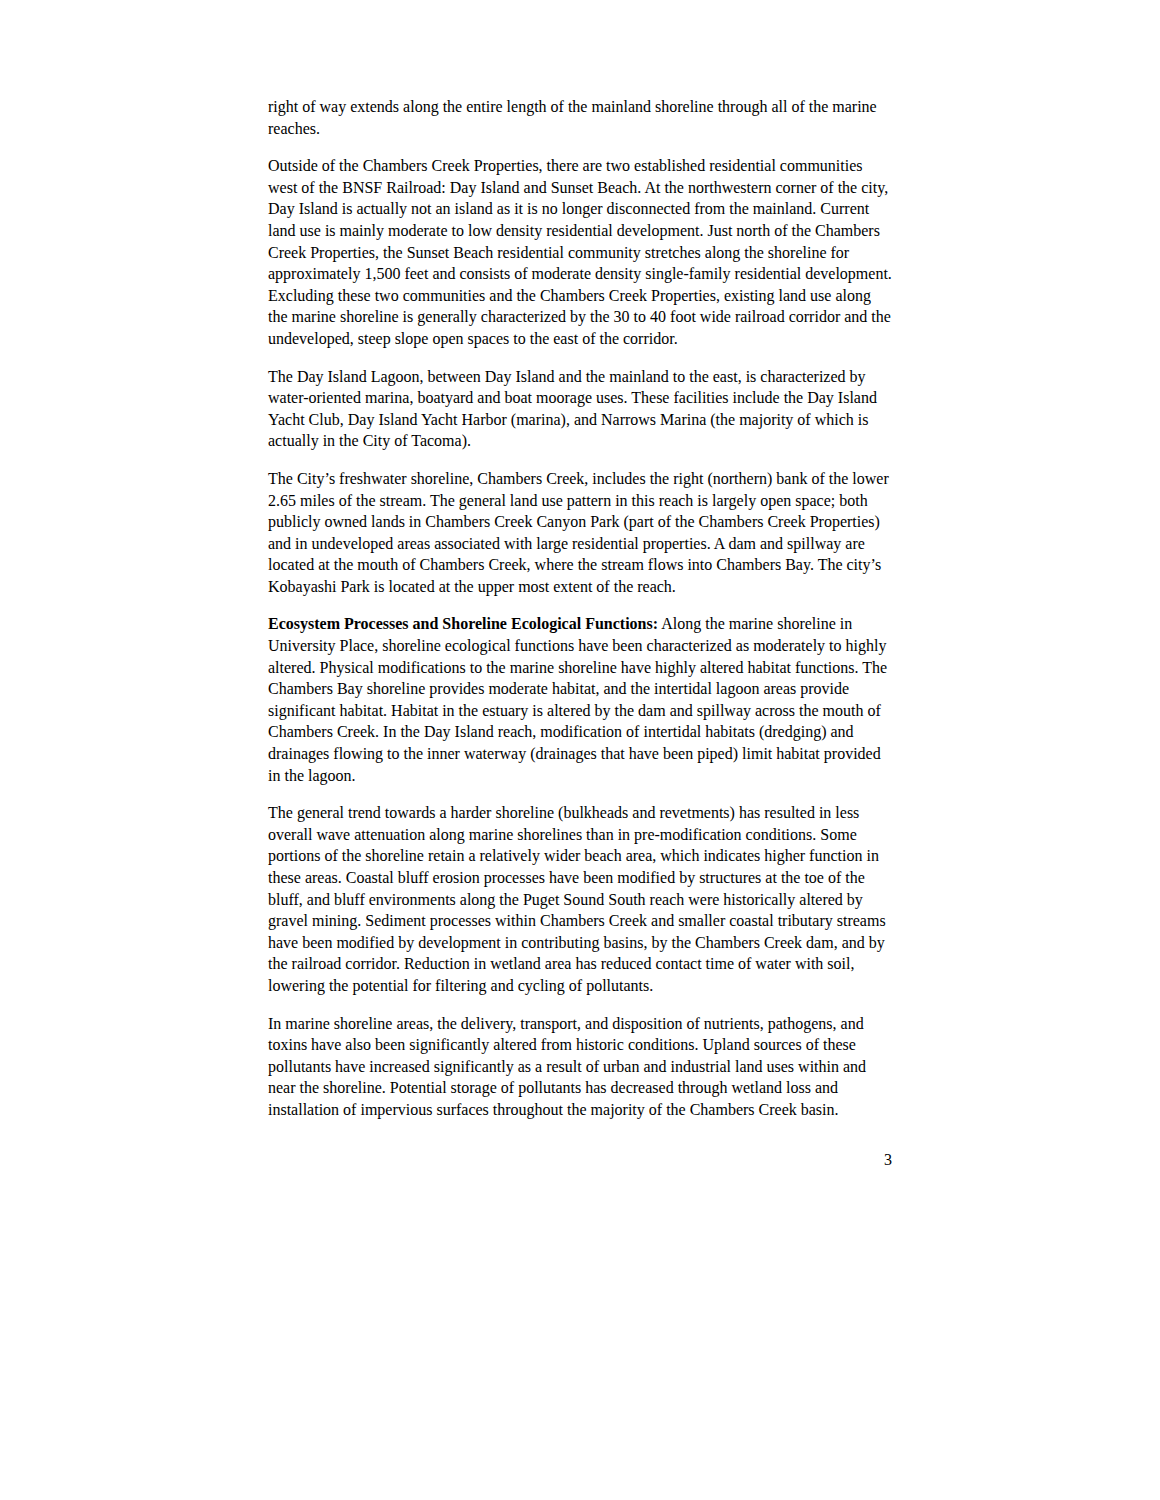right of way extends along the entire length of the mainland shoreline through all of the marine reaches.
Outside of the Chambers Creek Properties, there are two established residential communities west of the BNSF Railroad: Day Island and Sunset Beach. At the northwestern corner of the city, Day Island is actually not an island as it is no longer disconnected from the mainland. Current land use is mainly moderate to low density residential development. Just north of the Chambers Creek Properties, the Sunset Beach residential community stretches along the shoreline for approximately 1,500 feet and consists of moderate density single-family residential development. Excluding these two communities and the Chambers Creek Properties, existing land use along the marine shoreline is generally characterized by the 30 to 40 foot wide railroad corridor and the undeveloped, steep slope open spaces to the east of the corridor.
The Day Island Lagoon, between Day Island and the mainland to the east, is characterized by water-oriented marina, boatyard and boat moorage uses. These facilities include the Day Island Yacht Club, Day Island Yacht Harbor (marina), and Narrows Marina (the majority of which is actually in the City of Tacoma).
The City’s freshwater shoreline, Chambers Creek, includes the right (northern) bank of the lower 2.65 miles of the stream. The general land use pattern in this reach is largely open space; both publicly owned lands in Chambers Creek Canyon Park (part of the Chambers Creek Properties) and in undeveloped areas associated with large residential properties. A dam and spillway are located at the mouth of Chambers Creek, where the stream flows into Chambers Bay. The city’s Kobayashi Park is located at the upper most extent of the reach.
Ecosystem Processes and Shoreline Ecological Functions: Along the marine shoreline in University Place, shoreline ecological functions have been characterized as moderately to highly altered. Physical modifications to the marine shoreline have highly altered habitat functions. The Chambers Bay shoreline provides moderate habitat, and the intertidal lagoon areas provide significant habitat. Habitat in the estuary is altered by the dam and spillway across the mouth of Chambers Creek. In the Day Island reach, modification of intertidal habitats (dredging) and drainages flowing to the inner waterway (drainages that have been piped) limit habitat provided in the lagoon.
The general trend towards a harder shoreline (bulkheads and revetments) has resulted in less overall wave attenuation along marine shorelines than in pre-modification conditions. Some portions of the shoreline retain a relatively wider beach area, which indicates higher function in these areas. Coastal bluff erosion processes have been modified by structures at the toe of the bluff, and bluff environments along the Puget Sound South reach were historically altered by gravel mining. Sediment processes within Chambers Creek and smaller coastal tributary streams have been modified by development in contributing basins, by the Chambers Creek dam, and by the railroad corridor. Reduction in wetland area has reduced contact time of water with soil, lowering the potential for filtering and cycling of pollutants.
In marine shoreline areas, the delivery, transport, and disposition of nutrients, pathogens, and toxins have also been significantly altered from historic conditions. Upland sources of these pollutants have increased significantly as a result of urban and industrial land uses within and near the shoreline. Potential storage of pollutants has decreased through wetland loss and installation of impervious surfaces throughout the majority of the Chambers Creek basin.
3